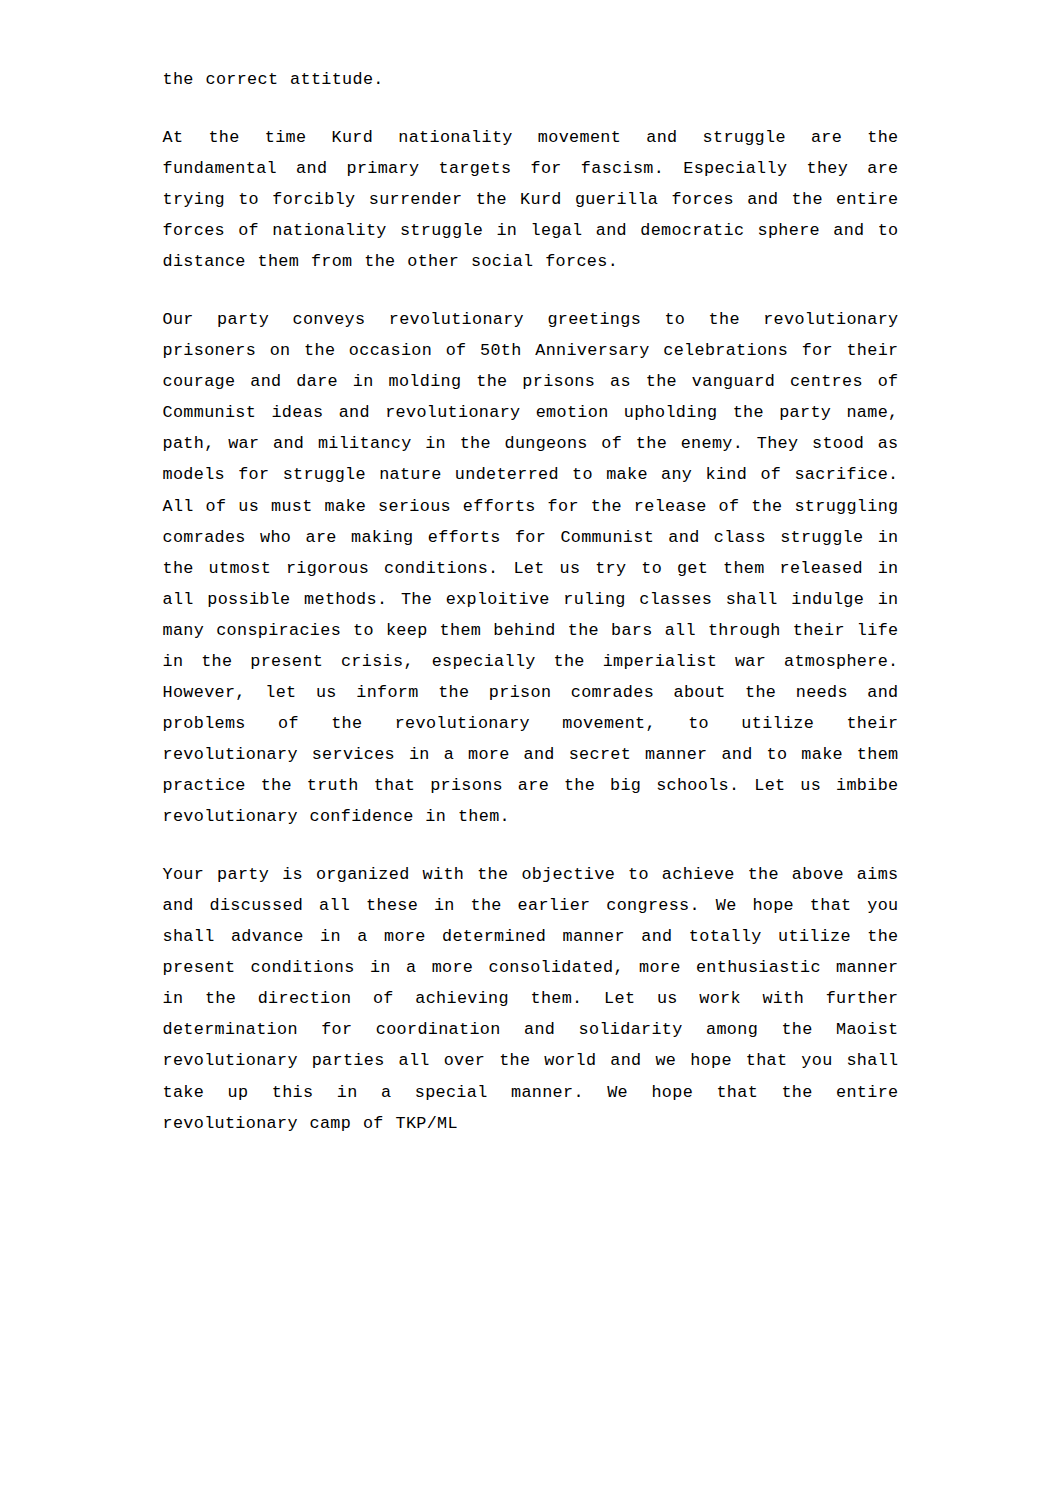the correct attitude.
At the time Kurd nationality movement and struggle are the fundamental and primary targets for fascism. Especially they are trying to forcibly surrender the Kurd guerilla forces and the entire forces of nationality struggle in legal and democratic sphere and to distance them from the other social forces.
Our party conveys revolutionary greetings to the revolutionary prisoners on the occasion of 50th Anniversary celebrations for their courage and dare in molding the prisons as the vanguard centres of Communist ideas and revolutionary emotion upholding the party name, path, war and militancy in the dungeons of the enemy. They stood as models for struggle nature undeterred to make any kind of sacrifice. All of us must make serious efforts for the release of the struggling comrades who are making efforts for Communist and class struggle in the utmost rigorous conditions. Let us try to get them released in all possible methods. The exploitive ruling classes shall indulge in many conspiracies to keep them behind the bars all through their life in the present crisis, especially the imperialist war atmosphere. However, let us inform the prison comrades about the needs and problems of the revolutionary movement, to utilize their revolutionary services in a more and secret manner and to make them practice the truth that prisons are the big schools. Let us imbibe revolutionary confidence in them.
Your party is organized with the objective to achieve the above aims and discussed all these in the earlier congress. We hope that you shall advance in a more determined manner and totally utilize the present conditions in a more consolidated, more enthusiastic manner in the direction of achieving them. Let us work with further determination for coordination and solidarity among the Maoist revolutionary parties all over the world and we hope that you shall take up this in a special manner. We hope that the entire revolutionary camp of TKP/ML